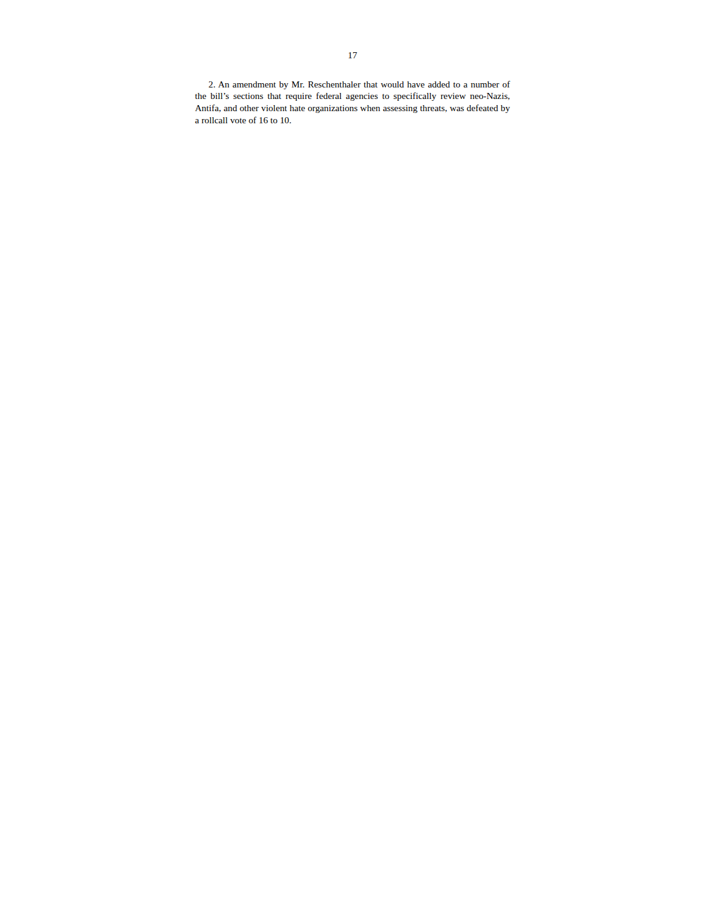17
2. An amendment by Mr. Reschenthaler that would have added to a number of the bill’s sections that require federal agencies to specifically review neo-Nazis, Antifa, and other violent hate organizations when assessing threats, was defeated by a rollcall vote of 16 to 10.